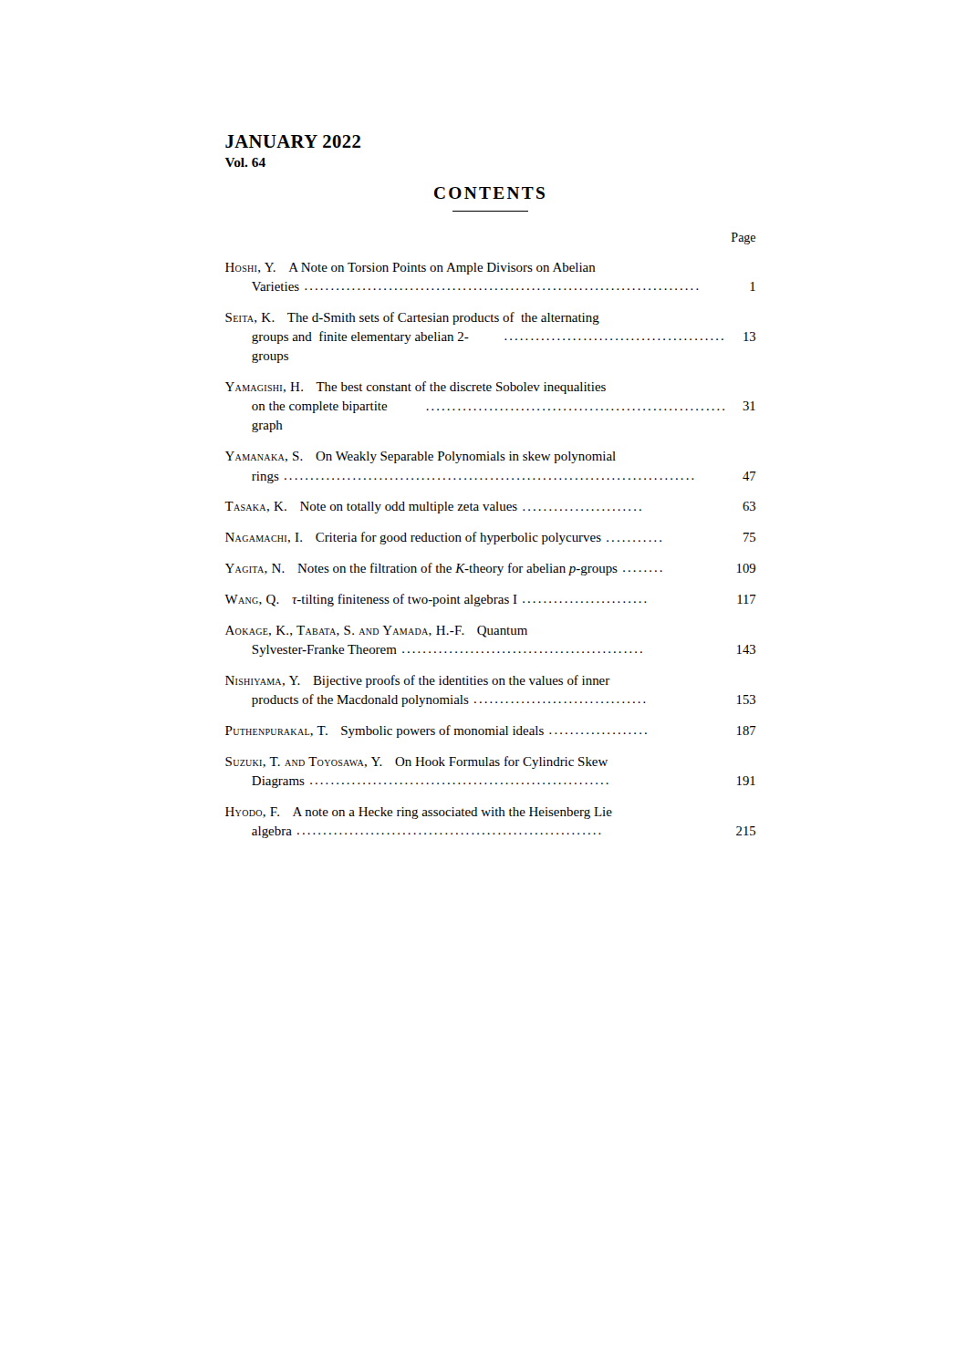JANUARY 2022
Vol. 64
CONTENTS
Page
Hoshi, Y. A Note on Torsion Points on Ample Divisors on Abelian
Varieties ........................................................................... 1
Seita, K. The d-Smith sets of Cartesian products of the alternating
groups and finite elementary abelian 2-groups ........................................... 13
Yamagishi, H. The best constant of the discrete Sobolev inequalities
on the complete bipartite graph ......................................................... 31
Yamanaka, S. On Weakly Separable Polynomials in skew polynomial
rings .............................................................................. 47
Tasaka, K. Note on totally odd multiple zeta values ....................... 63
Nagamachi, I. Criteria for good reduction of hyperbolic polycurves ........... 75
Yagita, N. Notes on the filtration of the K-theory for abelian p-groups ........ 109
Wang, Q. τ-tilting finiteness of two-point algebras I ........................ 117
Aokage, K., Tabata, S. and Yamada, H.-F. Quantum
Sylvester-Franke Theorem .............................................. 143
Nishiyama, Y. Bijective proofs of the identities on the values of inner
products of the Macdonald polynomials ................................. 153
Puthenpurakal, T. Symbolic powers of monomial ideals ................... 187
Suzuki, T. and Toyosawa, Y. On Hook Formulas for Cylindric Skew
Diagrams ......................................................... 191
Hyodo, F. A note on a Hecke ring associated with the Heisenberg Lie
algebra .......................................................... 215